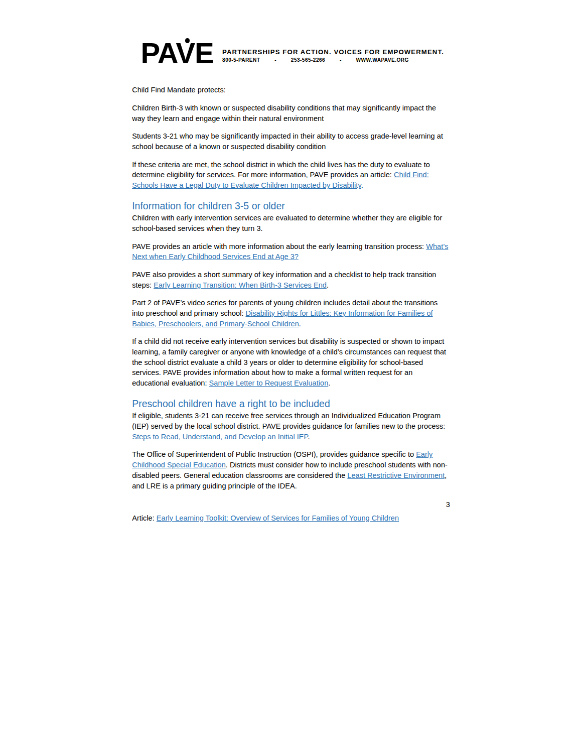PAVE
PARTNERSHIPS FOR ACTION. VOICES FOR EMPOWERMENT.
800-5-PARENT-253-565-2266-WWW.WAPAVE.ORG
Child Find Mandate protects:
Children Birth-3 with known or suspected disability conditions that may significantly impact the way they learn and engage within their natural environment
Students 3-21 who may be significantly impacted in their ability to access grade-level learning at school because of a known or suspected disability condition
If these criteria are met, the school district in which the child lives has the duty to evaluate to determine eligibility for services. For more information, PAVE provides an article: Child Find: Schools Have a Legal Duty to Evaluate Children Impacted by Disability.
Information for children 3-5 or older
Children with early intervention services are evaluated to determine whether they are eligible for school-based services when they turn 3.
PAVE provides an article with more information about the early learning transition process: What’s Next when Early Childhood Services End at Age 3?
PAVE also provides a short summary of key information and a checklist to help track transition steps: Early Learning Transition: When Birth-3 Services End.
Part 2 of PAVE’s video series for parents of young children includes detail about the transitions into preschool and primary school: Disability Rights for Littles: Key Information for Families of Babies, Preschoolers, and Primary-School Children.
If a child did not receive early intervention services but disability is suspected or shown to impact learning, a family caregiver or anyone with knowledge of a child’s circumstances can request that the school district evaluate a child 3 years or older to determine eligibility for school-based services. PAVE provides information about how to make a formal written request for an educational evaluation: Sample Letter to Request Evaluation.
Preschool children have a right to be included
If eligible, students 3-21 can receive free services through an Individualized Education Program (IEP) served by the local school district. PAVE provides guidance for families new to the process: Steps to Read, Understand, and Develop an Initial IEP.
The Office of Superintendent of Public Instruction (OSPI), provides guidance specific to Early Childhood Special Education. Districts must consider how to include preschool students with non-disabled peers. General education classrooms are considered the Least Restrictive Environment, and LRE is a primary guiding principle of the IDEA.
3
Article: Early Learning Toolkit: Overview of Services for Families of Young Children